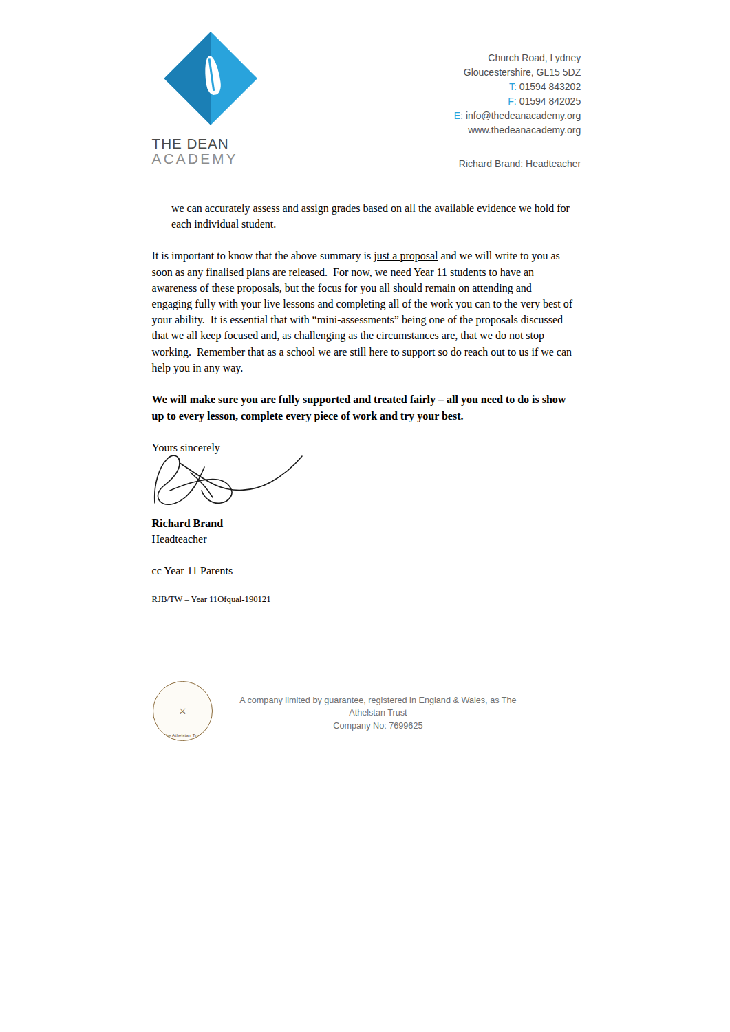THE DEAN
ACADEMY
Church Road, Lydney
Gloucestershire, GL15 5DZ
T: 01594 843202
F: 01594 842025
E: info@thedeanacademy.org
www.thedeanacademy.org
Richard Brand: Headteacher
we can accurately assess and assign grades based on all the available evidence we hold for each individual student.
It is important to know that the above summary is just a proposal and we will write to you as soon as any finalised plans are released. For now, we need Year 11 students to have an awareness of these proposals, but the focus for you all should remain on attending and engaging fully with your live lessons and completing all of the work you can to the very best of your ability. It is essential that with “mini-assessments” being one of the proposals discussed that we all keep focused and, as challenging as the circumstances are, that we do not stop working. Remember that as a school we are still here to support so do reach out to us if we can help you in any way.
We will make sure you are fully supported and treated fairly – all you need to do is show up to every lesson, complete every piece of work and try your best.
Yours sincerely
Richard Brand
Headteacher
cc Year 11 Parents
RJB/TW – Year 11Ofqual-190121
⚔
The Athelstan Trust
A company limited by guarantee, registered in England & Wales, as The Athelstan Trust
Company No: 7699625